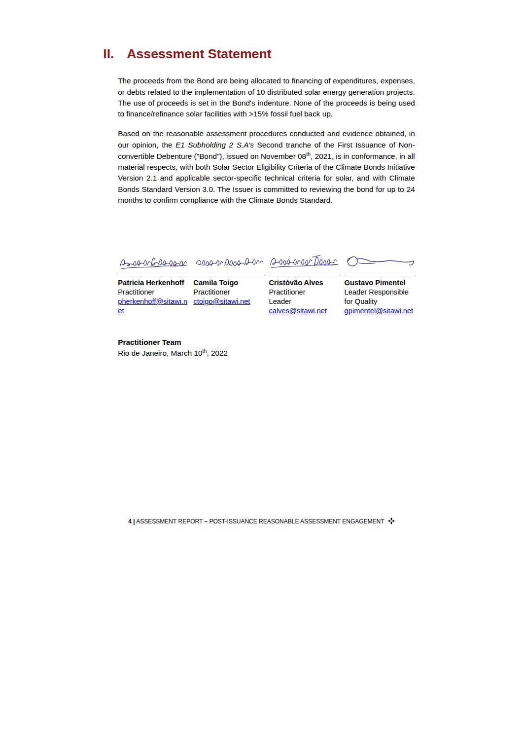II. Assessment Statement
The proceeds from the Bond are being allocated to financing of expenditures, expenses, or debts related to the implementation of 10 distributed solar energy generation projects. The use of proceeds is set in the Bond's indenture. None of the proceeds is being used to finance/refinance solar facilities with >15% fossil fuel back up.
Based on the reasonable assessment procedures conducted and evidence obtained, in our opinion, the E1 Subholding 2 S.A's Second tranche of the First Issuance of Non-convertible Debenture ("Bond"), issued on November 08th, 2021, is in conformance, in all material respects, with both Solar Sector Eligibility Criteria of the Climate Bonds Initiative Version 2.1 and applicable sector-specific technical criteria for solar, and with Climate Bonds Standard Version 3.0. The Issuer is committed to reviewing the bond for up to 24 months to confirm compliance with the Climate Bonds Standard.
Patricia Herkenhoff
Practitioner
pherkenhoff@sitawi.net
Camila Toigo
Practitioner
ctoigo@sitawi.net
Cristóvão Alves
Practitioner
Leader
calves@sitawi.net
Gustavo Pimentel
Leader Responsible for Quality
gpimentel@sitawi.net
Practitioner Team
Rio de Janeiro, March 10th, 2022
4 | ASSESSMENT REPORT – POST-ISSUANCE REASONABLE ASSESSMENT ENGAGEMENT